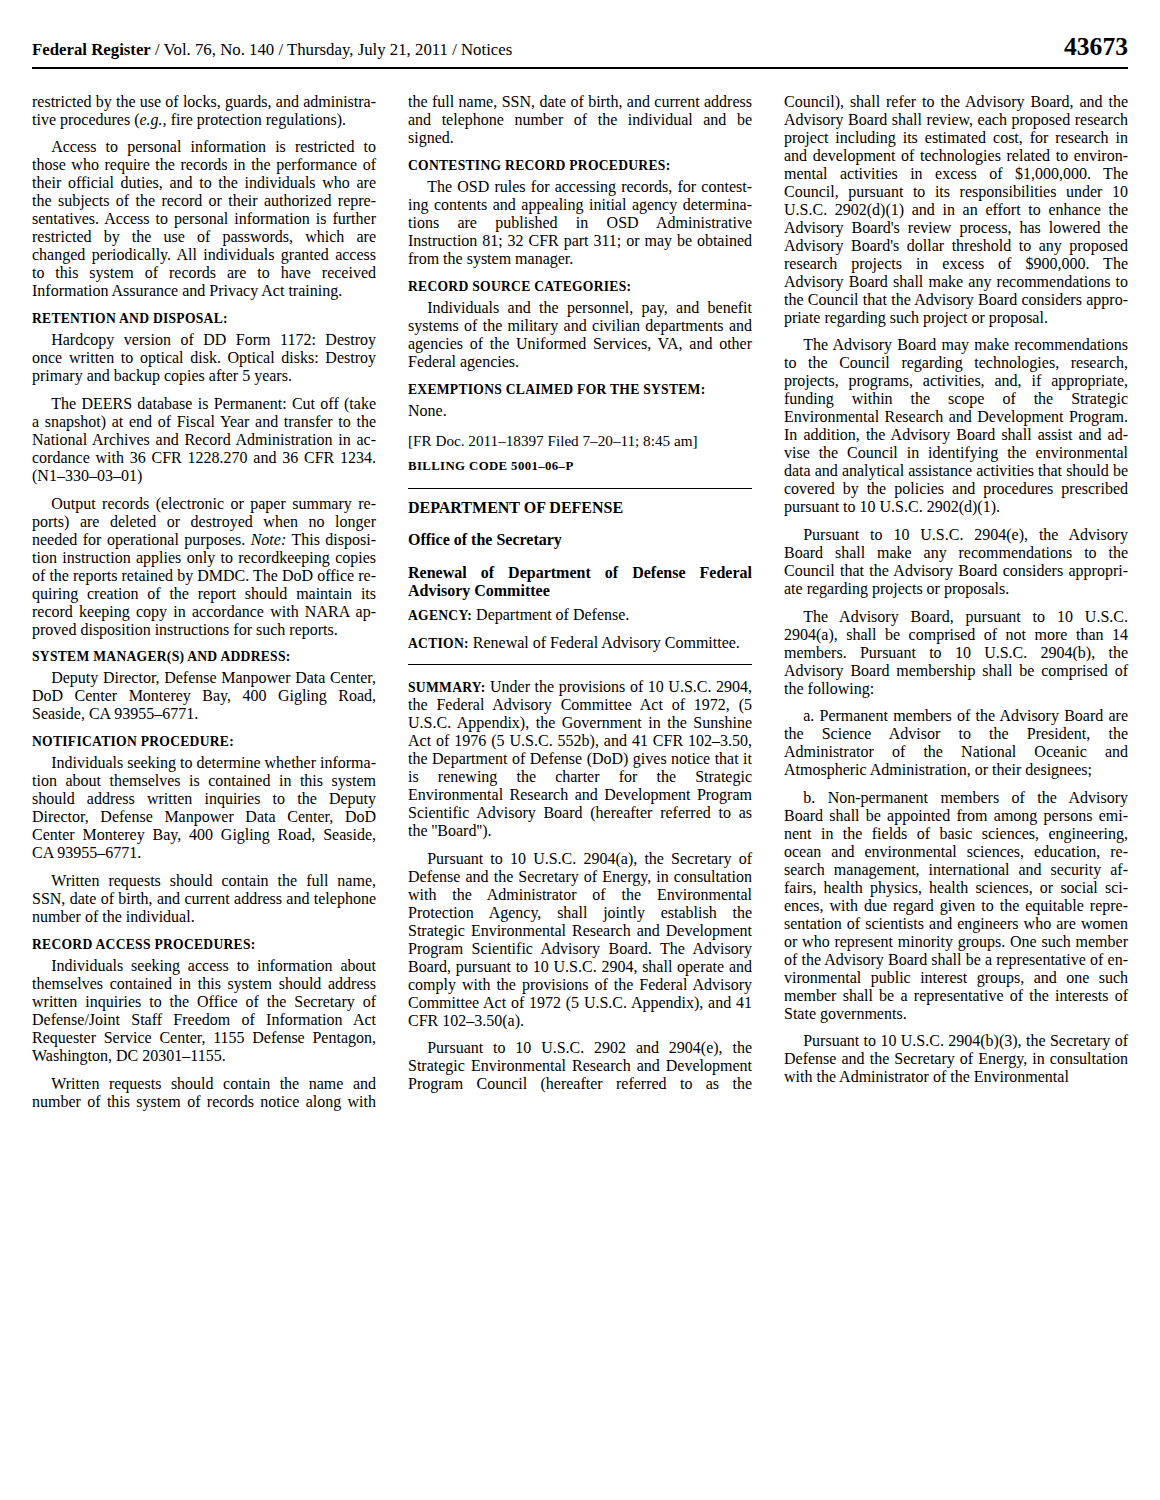Federal Register / Vol. 76, No. 140 / Thursday, July 21, 2011 / Notices
43673
restricted by the use of locks, guards, and administrative procedures (e.g., fire protection regulations).
Access to personal information is restricted to those who require the records in the performance of their official duties, and to the individuals who are the subjects of the record or their authorized representatives. Access to personal information is further restricted by the use of passwords, which are changed periodically. All individuals granted access to this system of records are to have received Information Assurance and Privacy Act training.
Retention and disposal:
Hardcopy version of DD Form 1172: Destroy once written to optical disk. Optical disks: Destroy primary and backup copies after 5 years.
The DEERS database is Permanent: Cut off (take a snapshot) at end of Fiscal Year and transfer to the National Archives and Record Administration in accordance with 36 CFR 1228.270 and 36 CFR 1234. (N1–330–03–01)
Output records (electronic or paper summary reports) are deleted or destroyed when no longer needed for operational purposes. Note: This disposition instruction applies only to recordkeeping copies of the reports retained by DMDC. The DoD office requiring creation of the report should maintain its record keeping copy in accordance with NARA approved disposition instructions for such reports.
System manager(s) and address:
Deputy Director, Defense Manpower Data Center, DoD Center Monterey Bay, 400 Gigling Road, Seaside, CA 93955–6771.
Notification procedure:
Individuals seeking to determine whether information about themselves is contained in this system should address written inquiries to the Deputy Director, Defense Manpower Data Center, DoD Center Monterey Bay, 400 Gigling Road, Seaside, CA 93955–6771.
Written requests should contain the full name, SSN, date of birth, and current address and telephone number of the individual.
Record access procedures:
Individuals seeking access to information about themselves contained in this system should address written inquiries to the Office of the Secretary of Defense/Joint Staff Freedom of Information Act Requester Service Center, 1155 Defense Pentagon, Washington, DC 20301–1155.
Written requests should contain the name and number of this system of records notice along with the full name, SSN, date of birth, and current address and telephone number of the individual and be signed.
Contesting record procedures:
The OSD rules for accessing records, for contesting contents and appealing initial agency determinations are published in OSD Administrative Instruction 81; 32 CFR part 311; or may be obtained from the system manager.
Record source categories:
Individuals and the personnel, pay, and benefit systems of the military and civilian departments and agencies of the Uniformed Services, VA, and other Federal agencies.
Exemptions claimed for the system:
None.
[FR Doc. 2011–18397 Filed 7–20–11; 8:45 am]
BILLING CODE 5001–06–P
Department of Defense
Office of the Secretary
Renewal of Department of Defense Federal Advisory Committee
Agency: Department of Defense.
Action: Renewal of Federal Advisory Committee.
Summary: Under the provisions of 10 U.S.C. 2904, the Federal Advisory Committee Act of 1972, (5 U.S.C. Appendix), the Government in the Sunshine Act of 1976 (5 U.S.C. 552b), and 41 CFR 102–3.50, the Department of Defense (DoD) gives notice that it is renewing the charter for the Strategic Environmental Research and Development Program Scientific Advisory Board (hereafter referred to as the ''Board'').
Pursuant to 10 U.S.C. 2904(a), the Secretary of Defense and the Secretary of Energy, in consultation with the Administrator of the Environmental Protection Agency, shall jointly establish the Strategic Environmental Research and Development Program Scientific Advisory Board. The Advisory Board, pursuant to 10 U.S.C. 2904, shall operate and comply with the provisions of the Federal Advisory Committee Act of 1972 (5 U.S.C. Appendix), and 41 CFR 102–3.50(a).
Pursuant to 10 U.S.C. 2902 and 2904(e), the Strategic Environmental Research and Development Program Council (hereafter referred to as the Council), shall refer to the Advisory Board, and the Advisory Board shall review, each proposed research project including its estimated cost, for research in and development of technologies related to environmental activities in excess of $1,000,000. The Council, pursuant to its responsibilities under 10 U.S.C. 2902(d)(1) and in an effort to enhance the Advisory Board's review process, has lowered the Advisory Board's dollar threshold to any proposed research projects in excess of $900,000. The Advisory Board shall make any recommendations to the Council that the Advisory Board considers appropriate regarding such project or proposal.
The Advisory Board may make recommendations to the Council regarding technologies, research, projects, programs, activities, and, if appropriate, funding within the scope of the Strategic Environmental Research and Development Program. In addition, the Advisory Board shall assist and advise the Council in identifying the environmental data and analytical assistance activities that should be covered by the policies and procedures prescribed pursuant to 10 U.S.C. 2902(d)(1).
Pursuant to 10 U.S.C. 2904(e), the Advisory Board shall make any recommendations to the Council that the Advisory Board considers appropriate regarding projects or proposals.
The Advisory Board, pursuant to 10 U.S.C. 2904(a), shall be comprised of not more than 14 members. Pursuant to 10 U.S.C. 2904(b), the Advisory Board membership shall be comprised of the following:
a. Permanent members of the Advisory Board are the Science Advisor to the President, the Administrator of the National Oceanic and Atmospheric Administration, or their designees;
b. Non-permanent members of the Advisory Board shall be appointed from among persons eminent in the fields of basic sciences, engineering, ocean and environmental sciences, education, research management, international and security affairs, health physics, health sciences, or social sciences, with due regard given to the equitable representation of scientists and engineers who are women or who represent minority groups. One such member of the Advisory Board shall be a representative of environmental public interest groups, and one such member shall be a representative of the interests of State governments.
Pursuant to 10 U.S.C. 2904(b)(3), the Secretary of Defense and the Secretary of Energy, in consultation with the Administrator of the Environmental